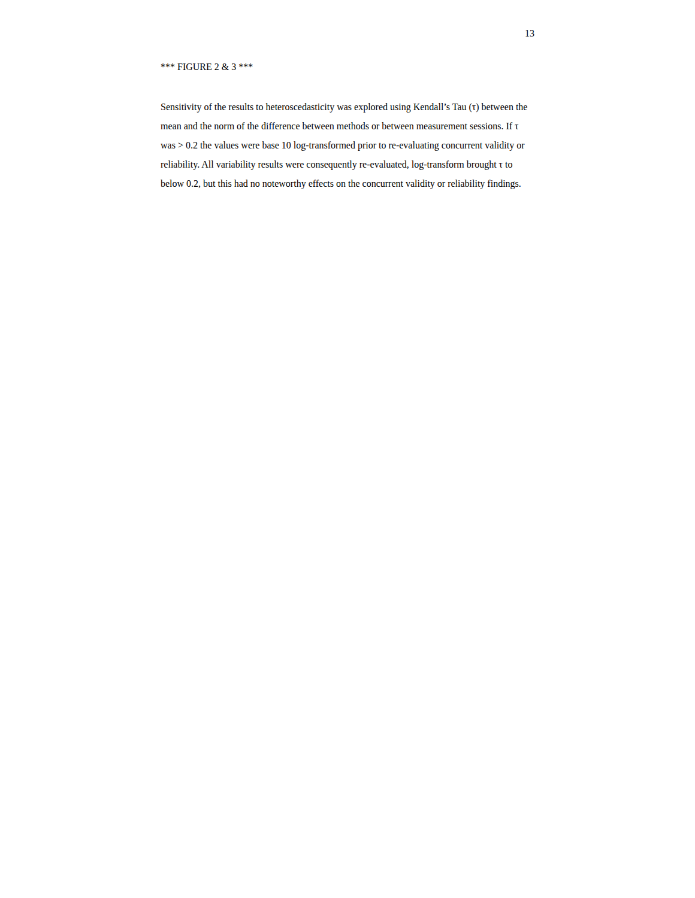13
*** FIGURE 2 & 3 ***
Sensitivity of the results to heteroscedasticity was explored using Kendall’s Tau (τ) between the mean and the norm of the difference between methods or between measurement sessions. If τ was > 0.2 the values were base 10 log-transformed prior to re-evaluating concurrent validity or reliability. All variability results were consequently re-evaluated, log-transform brought τ to below 0.2, but this had no noteworthy effects on the concurrent validity or reliability findings.